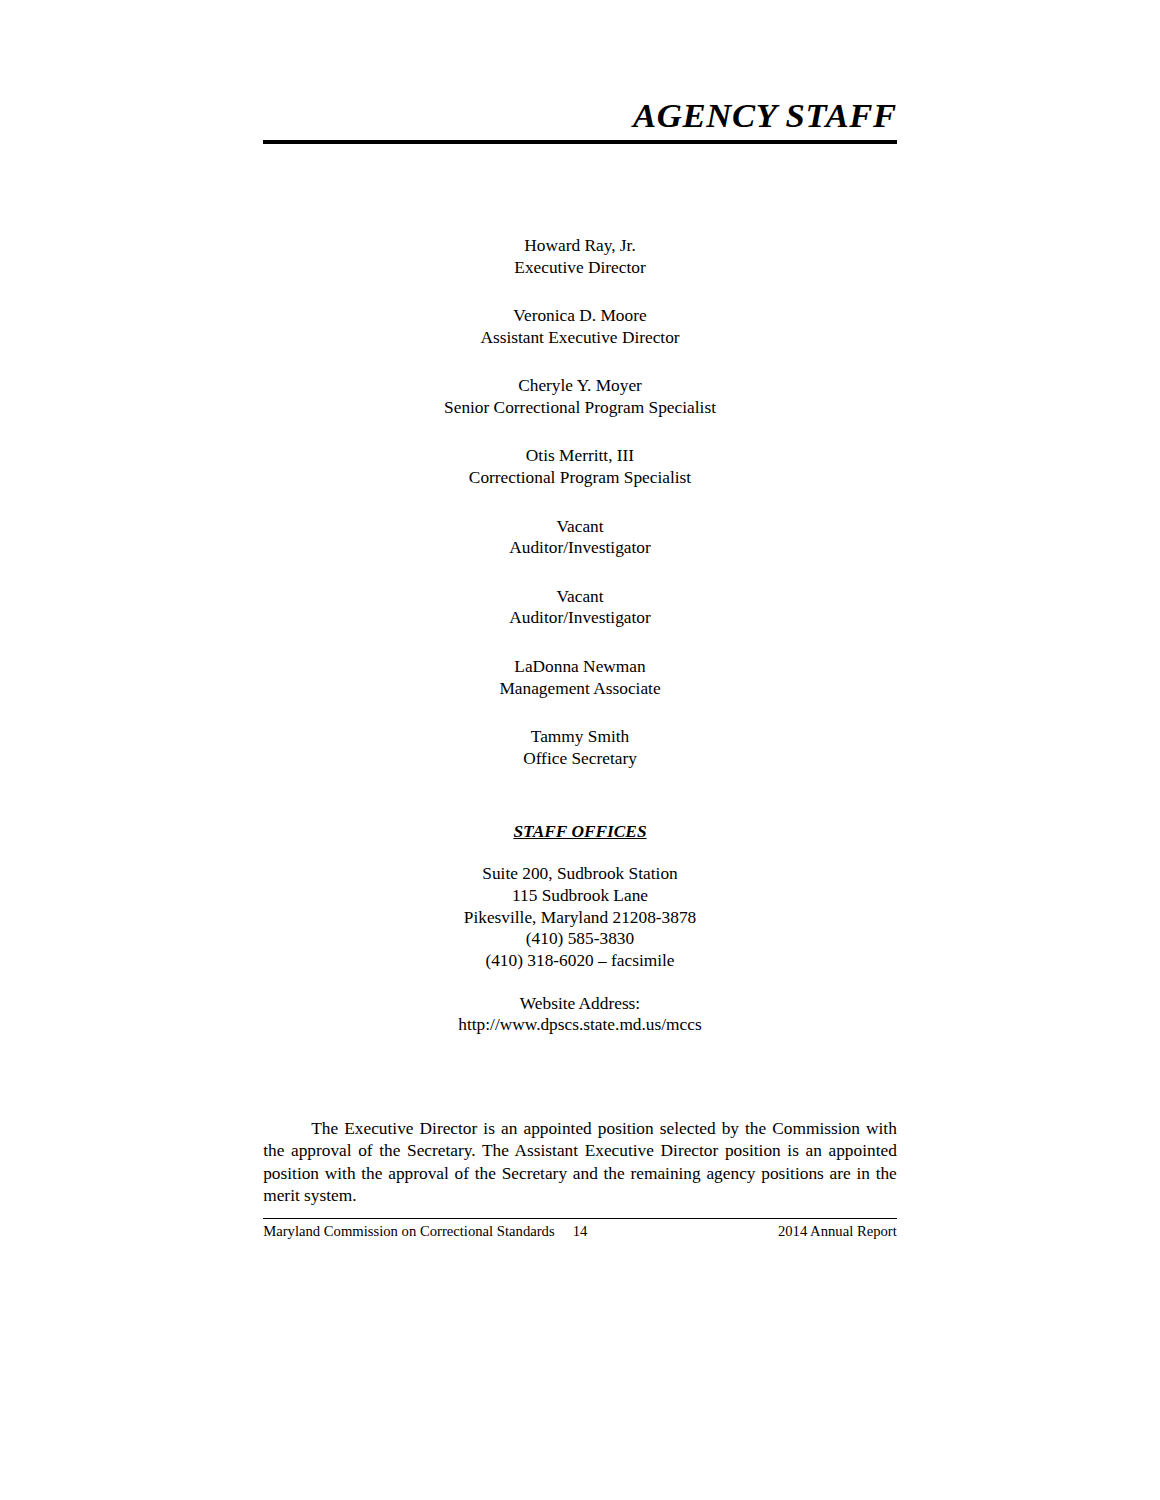AGENCY STAFF
Howard Ray, Jr. Executive Director
Veronica D. Moore Assistant Executive Director
Cheryle Y. Moyer Senior Correctional Program Specialist
Otis Merritt, III Correctional Program Specialist
Vacant Auditor/Investigator
Vacant Auditor/Investigator
LaDonna Newman Management Associate
Tammy Smith Office Secretary
STAFF OFFICES
Suite 200, Sudbrook Station
115 Sudbrook Lane
Pikesville, Maryland 21208-3878
(410) 585-3830
(410) 318-6020 – facsimile
Website Address:
http://www.dpscs.state.md.us/mccs
The Executive Director is an appointed position selected by the Commission with the approval of the Secretary. The Assistant Executive Director position is an appointed position with the approval of the Secretary and the remaining agency positions are in the merit system.
Maryland Commission on Correctional Standards
14
2014 Annual Report